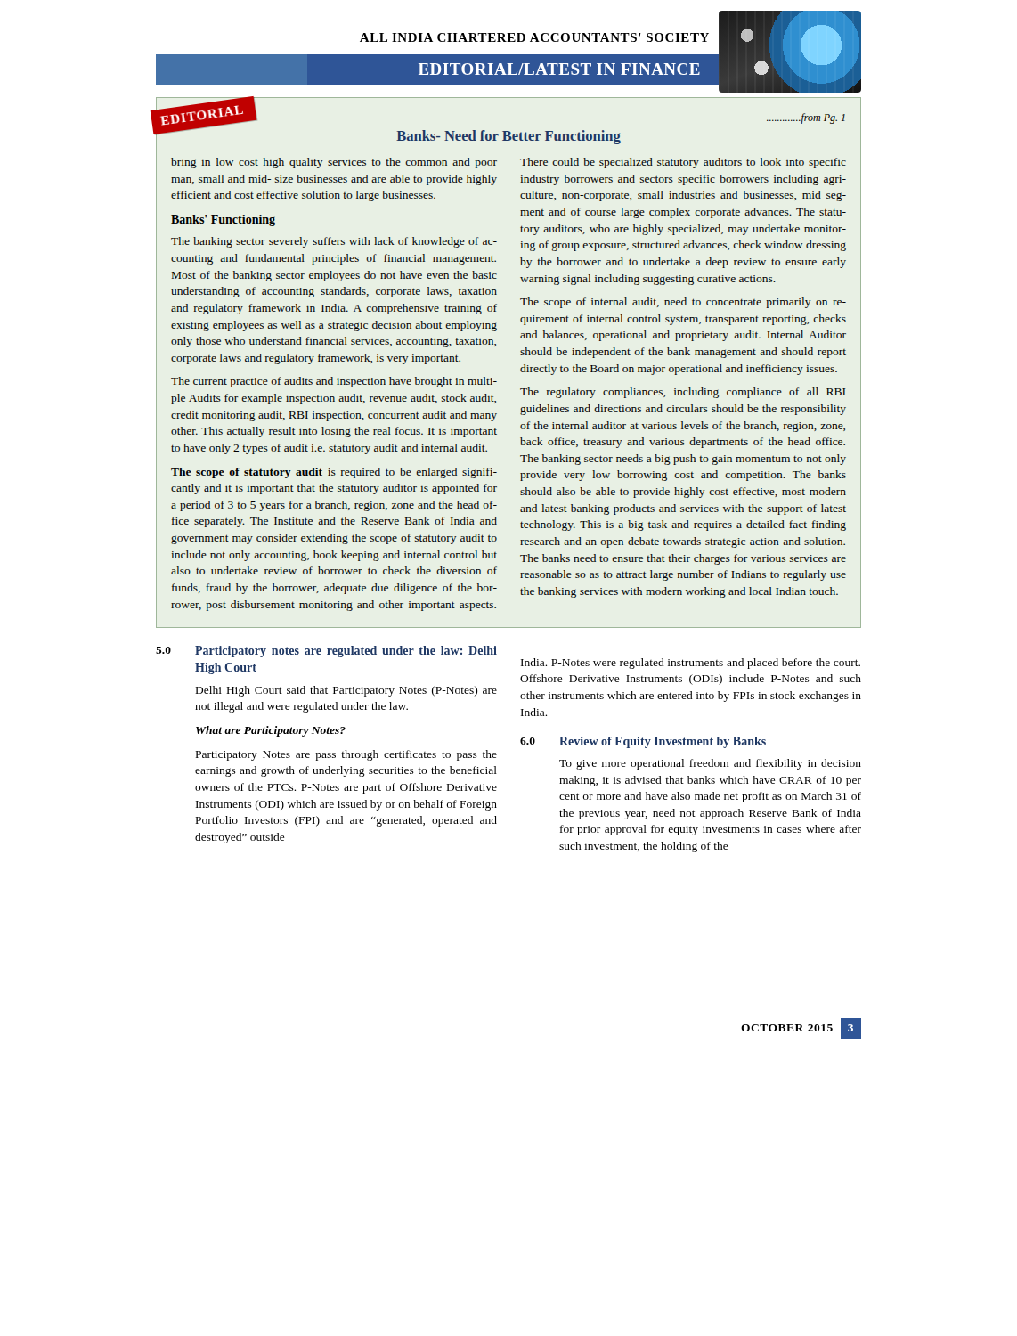ALL INDIA CHARTERED ACCOUNTANTS' SOCIETY
EDITORIAL/LATEST IN FINANCE
EDITORIAL
.............from Pg. 1
Banks- Need for Better Functioning
bring in low cost high quality services to the common and poor man, small and mid- size businesses and are able to provide highly efficient and cost effective solution to large businesses.
Banks' Functioning
The banking sector severely suffers with lack of knowledge of accounting and fundamental principles of financial management. Most of the banking sector employees do not have even the basic understanding of accounting standards, corporate laws, taxation and regulatory framework in India. A comprehensive training of existing employees as well as a strategic decision about employing only those who understand financial services, accounting, taxation, corporate laws and regulatory framework, is very important.
The current practice of audits and inspection have brought in multiple Audits for example inspection audit, revenue audit, stock audit, credit monitoring audit, RBI inspection, concurrent audit and many other. This actually result into losing the real focus. It is important to have only 2 types of audit i.e. statutory audit and internal audit.
The scope of statutory audit is required to be enlarged significantly and it is important that the statutory auditor is appointed for a period of 3 to 5 years for a branch, region, zone and the head office separately. The Institute and the Reserve Bank of India and government may consider extending the scope of statutory audit to include not only accounting, book keeping and internal control but also to undertake review of borrower to check the diversion of funds, fraud by the borrower, adequate due diligence of the borrower, post disbursement monitoring and other important aspects. There could be specialized statutory auditors to look into specific industry borrowers and sectors specific borrowers including agriculture, non-corporate, small industries and businesses, mid segment and of course large complex corporate advances. The statutory auditors, who are highly specialized, may undertake monitoring of group exposure, structured advances, check window dressing by the borrower and to undertake a deep review to ensure early warning signal including suggesting curative actions.
The scope of internal audit, need to concentrate primarily on requirement of internal control system, transparent reporting, checks and balances, operational and proprietary audit. Internal Auditor should be independent of the bank management and should report directly to the Board on major operational and inefficiency issues.
The regulatory compliances, including compliance of all RBI guidelines and directions and circulars should be the responsibility of the internal auditor at various levels of the branch, region, zone, back office, treasury and various departments of the head office. The banking sector needs a big push to gain momentum to not only provide very low borrowing cost and competition. The banks should also be able to provide highly cost effective, most modern and latest banking products and services with the support of latest technology. This is a big task and requires a detailed fact finding research and an open debate towards strategic action and solution. The banks need to ensure that their charges for various services are reasonable so as to attract large number of Indians to regularly use the banking services with modern working and local Indian touch.
5.0
Participatory notes are regulated under the law: Delhi High Court
Delhi High Court said that Participatory Notes (P-Notes) are not illegal and were regulated under the law.
What are Participatory Notes?
Participatory Notes are pass through certificates to pass the earnings and growth of underlying securities to the beneficial owners of the PTCs. P-Notes are part of Offshore Derivative Instruments (ODI) which are issued by or on behalf of Foreign Portfolio Investors (FPI) and are “generated, operated and destroyed” outside
India. P-Notes were regulated instruments and placed before the court. Offshore Derivative Instruments (ODIs) include P-Notes and such other instruments which are entered into by FPIs in stock exchanges in India.
6.0
Review of Equity Investment by Banks
To give more operational freedom and flexibility in decision making, it is advised that banks which have CRAR of 10 per cent or more and have also made net profit as on March 31 of the previous year, need not approach Reserve Bank of India for prior approval for equity investments in cases where after such investment, the holding of the
OCTOBER 2015 3